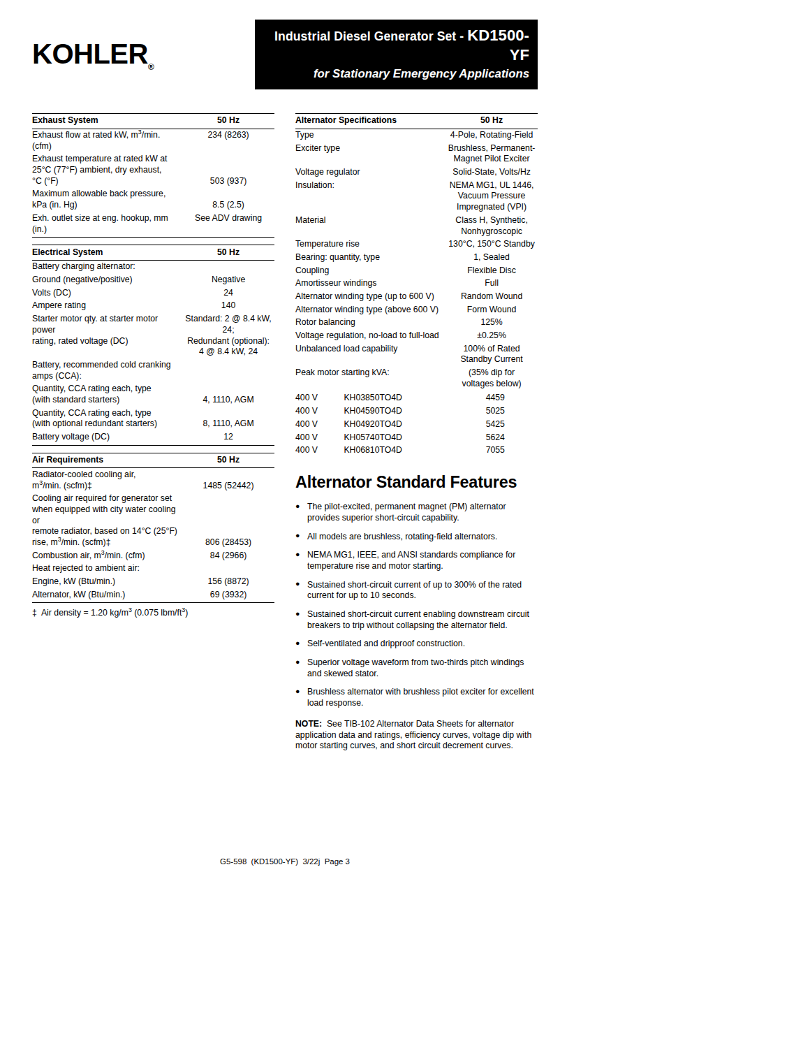KOHLER®
Industrial Diesel Generator Set - KD1500-YF
for Stationary Emergency Applications
| Exhaust System | 50 Hz |
| Exhaust flow at rated kW, m 3 /min. (cfm) | 234 (8263) |
| Exhaust temperature at rated kW at 25°C (77°F) ambient, dry exhaust, °C (°F) | 503 (937) |
| Maximum allowable back pressure, kPa (in. Hg) | 8.5 (2.5) |
| Exh. outlet size at eng. hookup, mm (in.) | See ADV drawing |
| Electrical System | 50 Hz |
| Battery charging alternator: | |
| Ground (negative/positive) | Negative |
| Volts (DC) | 24 |
| Ampere rating | 140 |
| Starter motor qty. at starter motor power rating, rated voltage (DC) | Standard: 2 @ 8.4 kW, 24; Redundant (optional): 4 @ 8.4 kW, 24 |
| Battery, recommended cold cranking amps (CCA): | |
| Quantity, CCA rating each, type (with standard starters) | 4, 1110, AGM |
| Quantity, CCA rating each, type (with optional redundant starters) | 8, 1110, AGM |
| Battery voltage (DC) | 12 |
| Air Requirements | 50 Hz |
| Radiator-cooled cooling air, m 3 /min. (scfm)‡ | 1485 (52442) |
| Cooling air required for generator set when equipped with city water cooling or remote radiator, based on 14°C (25°F) rise, m 3 /min. (scfm)‡ | 806 (28453) |
| Combustion air, m 3 /min. (cfm) | 84 (2966) |
| Heat rejected to ambient air: | |
| Engine, kW (Btu/min.) | 156 (8872) |
| Alternator, kW (Btu/min.) | 69 (3932) |
‡ Air density = 1.20 kg/m3 (0.075 lbm/ft3)
| Alternator Specifications | 50 Hz |
| Type | 4-Pole, Rotating-Field |
| Exciter type | Brushless, Permanent- Magnet Pilot Exciter |
| Voltage regulator | Solid-State, Volts/Hz |
| Insulation: | NEMA MG1, UL 1446, Vacuum Pressure Impregnated (VPI) |
| Material | Class H, Synthetic, Nonhygroscopic |
| Temperature rise | 130°C, 150°C Standby |
| Bearing: quantity, type | 1, Sealed |
| Coupling | Flexible Disc |
| Amortisseur windings | Full |
| Alternator winding type (up to 600 V) | Random Wound |
| Alternator winding type (above 600 V) | Form Wound |
| Rotor balancing | 125% |
| Voltage regulation, no-load to full-load | ±0.25% |
| Unbalanced load capability | 100% of Rated Standby Current |
| Peak motor starting kVA: | (35% dip for voltages below) |
| 400 V | KH03850TO4D | 4459 |
| 400 V | KH04590TO4D | 5025 |
| 400 V | KH04920TO4D | 5425 |
| 400 V | KH05740TO4D | 5624 |
| 400 V | KH06810TO4D | 7055 |
Alternator Standard Features
The pilot-excited, permanent magnet (PM) alternator provides superior short-circuit capability.
All models are brushless, rotating-field alternators.
NEMA MG1, IEEE, and ANSI standards compliance for temperature rise and motor starting.
Sustained short-circuit current of up to 300% of the rated current for up to 10 seconds.
Sustained short-circuit current enabling downstream circuit breakers to trip without collapsing the alternator field.
Self-ventilated and dripproof construction.
Superior voltage waveform from two-thirds pitch windings and skewed stator.
Brushless alternator with brushless pilot exciter for excellent load response.
NOTE: See TIB-102 Alternator Data Sheets for alternator application data and ratings, efficiency curves, voltage dip with motor starting curves, and short circuit decrement curves.
G5-598 (KD1500-YF) 3/22j Page 3